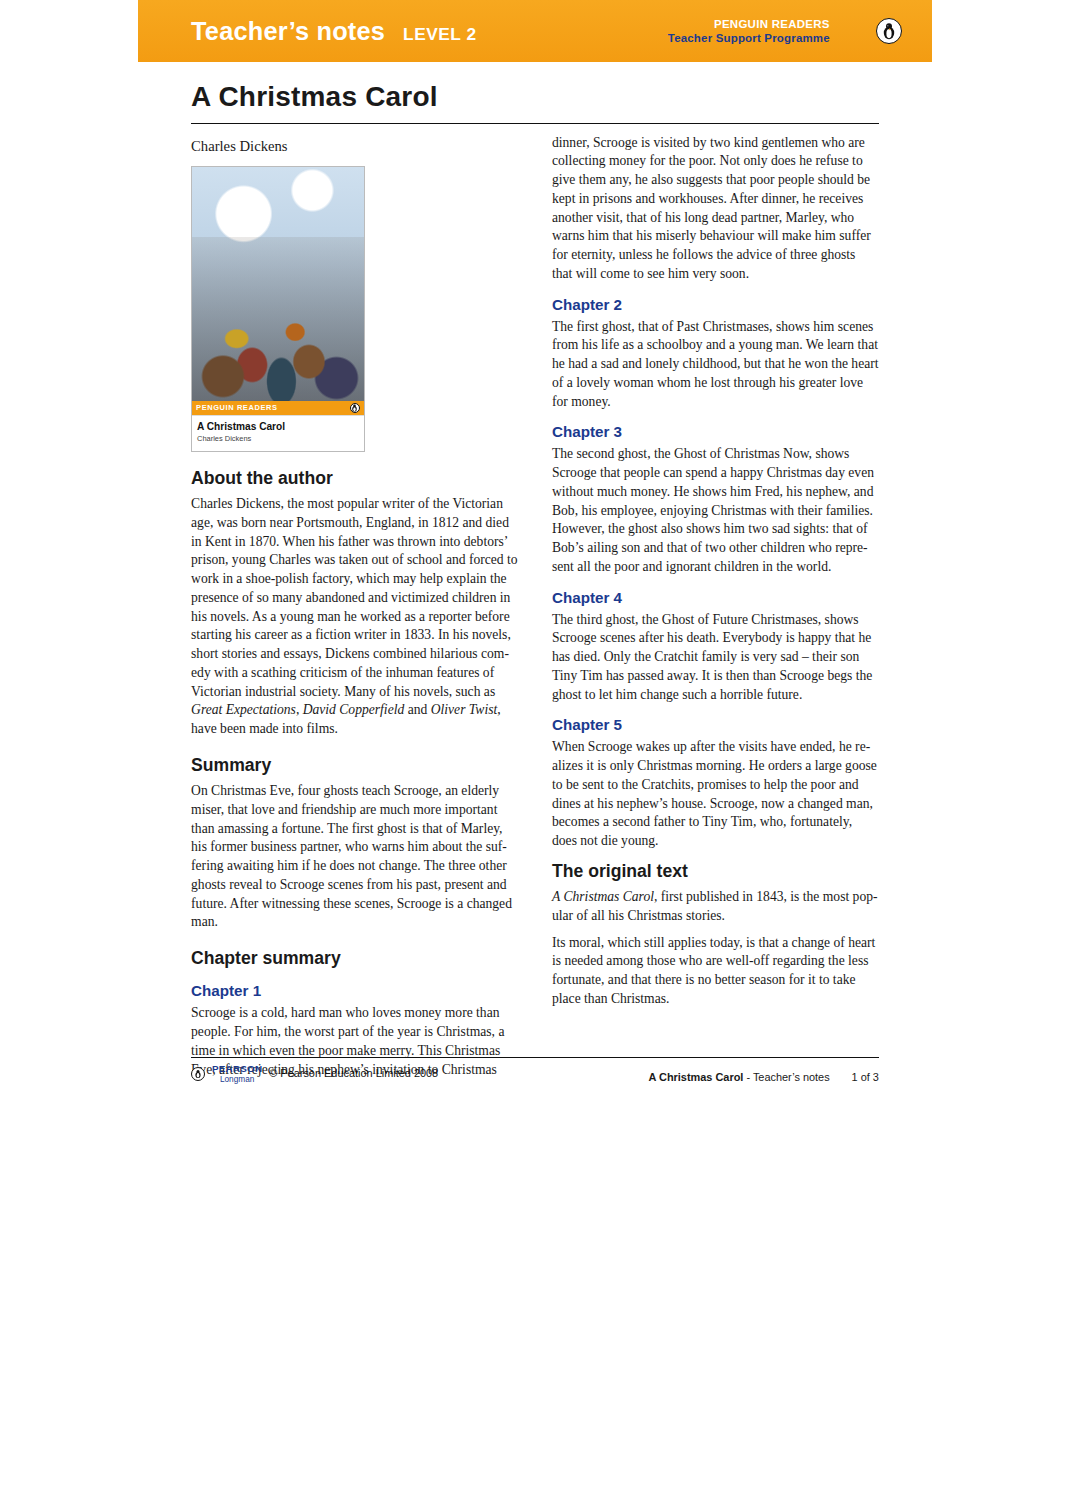Teacher’s notes LEVEL 2
PENGUIN READERS
Teacher Support Programme
A Christmas Carol
Charles Dickens
PENGUIN READERS
A Christmas Carol
Charles Dickens
About the author
Charles Dickens, the most popular writer of the Victorian age, was born near Portsmouth, England, in 1812 and died in Kent in 1870. When his father was thrown into debtors’ prison, young Charles was taken out of school and forced to work in a shoe-polish factory, which may help explain the presence of so many abandoned and victimized children in his novels. As a young man he worked as a reporter before starting his career as a fiction writer in 1833. In his novels, short stories and essays, Dickens combined hilarious comedy with a scathing criticism of the inhuman features of Victorian industrial society. Many of his novels, such as Great Expectations, David Copperfield and Oliver Twist, have been made into films.
Summary
On Christmas Eve, four ghosts teach Scrooge, an elderly miser, that love and friendship are much more important than amassing a fortune. The first ghost is that of Marley, his former business partner, who warns him about the suffering awaiting him if he does not change. The three other ghosts reveal to Scrooge scenes from his past, present and future. After witnessing these scenes, Scrooge is a changed man.
Chapter summary
Chapter 1
Scrooge is a cold, hard man who loves money more than people. For him, the worst part of the year is Christmas, a time in which even the poor make merry. This Christmas Eve, after rejecting his nephew’s invitation to Christmas
dinner, Scrooge is visited by two kind gentlemen who are collecting money for the poor. Not only does he refuse to give them any, he also suggests that poor people should be kept in prisons and workhouses. After dinner, he receives another visit, that of his long dead partner, Marley, who warns him that his miserly behaviour will make him suffer for eternity, unless he follows the advice of three ghosts that will come to see him very soon.
Chapter 2
The first ghost, that of Past Christmases, shows him scenes from his life as a schoolboy and a young man. We learn that he had a sad and lonely childhood, but that he won the heart of a lovely woman whom he lost through his greater love for money.
Chapter 3
The second ghost, the Ghost of Christmas Now, shows Scrooge that people can spend a happy Christmas day even without much money. He shows him Fred, his nephew, and Bob, his employee, enjoying Christmas with their families. However, the ghost also shows him two sad sights: that of Bob’s ailing son and that of two other children who represent all the poor and ignorant children in the world.
Chapter 4
The third ghost, the Ghost of Future Christmases, shows Scrooge scenes after his death. Everybody is happy that he has died. Only the Cratchit family is very sad – their son Tiny Tim has passed away. It is then than Scrooge begs the ghost to let him change such a horrible future.
Chapter 5
When Scrooge wakes up after the visits have ended, he realizes it is only Christmas morning. He orders a large goose to be sent to the Cratchits, promises to help the poor and dines at his nephew’s house. Scrooge, now a changed man, becomes a second father to Tiny Tim, who, fortunately, does not die young.
The original text
A Christmas Carol, first published in 1843, is the most popular of all his Christmas stories.
Its moral, which still applies today, is that a change of heart is needed among those who are well-off regarding the less fortunate, and that there is no better season for it to take place than Christmas.
PEARSON
Longman © Pearson Education Limited 2008
A Christmas Carol - Teacher’s notes1 of 3